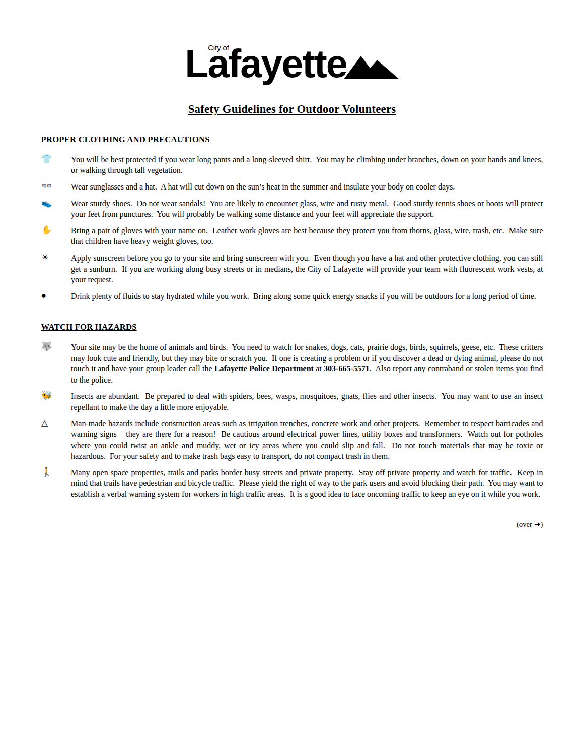City of Lafayette
Safety Guidelines for Outdoor Volunteers
PROPER CLOTHING AND PRECAUTIONS
| 👕 | You will be best protected if you wear long pants and a long-sleeved shirt. You may be climbing under branches, down on your hands and knees, or walking through tall vegetation. |
| 👓 | Wear sunglasses and a hat. A hat will cut down on the sun’s heat in the summer and insulate your body on cooler days. |
| 👟 | Wear sturdy shoes. Do not wear sandals! You are likely to encounter glass, wire and rusty metal. Good sturdy tennis shoes or boots will protect your feet from punctures. You will probably be walking some distance and your feet will appreciate the support. |
| ✋ | Bring a pair of gloves with your name on. Leather work gloves are best because they protect you from thorns, glass, wire, trash, etc. Make sure that children have heavy weight gloves, too. |
| | Apply sunscreen before you go to your site and bring sunscreen with you. Even though you have a hat and other protective clothing, you can still get a sunburn. If you are working along busy streets or in medians, the City of Lafayette will provide your team with fluorescent work vests, at your request. |
| | Drink plenty of fluids to stay hydrated while you work. Bring along some quick energy snacks if you will be outdoors for a long period of time. |
WATCH FOR HAZARDS
| 🐺 | Your site may be the home of animals and birds. You need to watch for snakes, dogs, cats, prairie dogs, birds, squirrels, geese, etc. These critters may look cute and friendly, but they may bite or scratch you. If one is creating a problem or if you discover a dead or dying animal, please do not touch it and have your group leader call the Lafayette Police Department at 303-665-5571 . Also report any contraband or stolen items you find to the police. |
| 🐝 | Insects are abundant. Be prepared to deal with spiders, bees, wasps, mosquitoes, gnats, flies and other insects. You may want to use an insect repellant to make the day a little more enjoyable. |
| △ | Man-made hazards include construction areas such as irrigation trenches, concrete work and other projects. Remember to respect barricades and warning signs – they are there for a reason! Be cautious around electrical power lines, utility boxes and transformers. Watch out for potholes where you could twist an ankle and muddy, wet or icy areas where you could slip and fall. Do not touch materials that may be toxic or hazardous. For your safety and to make trash bags easy to transport, do not compact trash in them. |
| 🚶 | Many open space properties, trails and parks border busy streets and private property. Stay off private property and watch for traffic. Keep in mind that trails have pedestrian and bicycle traffic. Please yield the right of way to the park users and avoid blocking their path. You may want to establish a verbal warning system for workers in high traffic areas. It is a good idea to face oncoming traffic to keep an eye on it while you work. |
(over ➔)